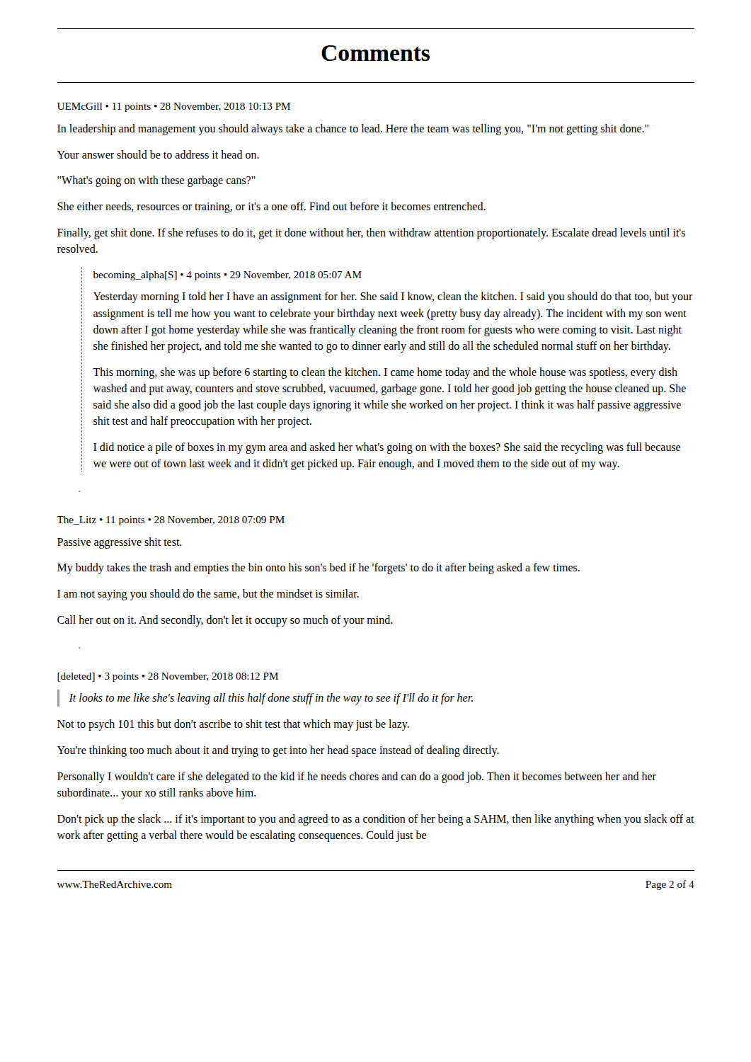Comments
UEMcGill • 11 points • 28 November, 2018 10:13 PM
In leadership and management you should always take a chance to lead. Here the team was telling you, "I'm not getting shit done."
Your answer should be to address it head on.
"What's going on with these garbage cans?"
She either needs, resources or training, or it's a one off. Find out before it becomes entrenched.
Finally, get shit done. If she refuses to do it, get it done without her, then withdraw attention proportionately. Escalate dread levels until it's resolved.
becoming_alpha[S] • 4 points • 29 November, 2018 05:07 AM
Yesterday morning I told her I have an assignment for her. She said I know, clean the kitchen. I said you should do that too, but your assignment is tell me how you want to celebrate your birthday next week (pretty busy day already). The incident with my son went down after I got home yesterday while she was frantically cleaning the front room for guests who were coming to visit. Last night she finished her project, and told me she wanted to go to dinner early and still do all the scheduled normal stuff on her birthday.
This morning, she was up before 6 starting to clean the kitchen. I came home today and the whole house was spotless, every dish washed and put away, counters and stove scrubbed, vacuumed, garbage gone. I told her good job getting the house cleaned up. She said she also did a good job the last couple days ignoring it while she worked on her project. I think it was half passive aggressive shit test and half preoccupation with her project.
I did notice a pile of boxes in my gym area and asked her what's going on with the boxes? She said the recycling was full because we were out of town last week and it didn't get picked up. Fair enough, and I moved them to the side out of my way.
.
The_Litz • 11 points • 28 November, 2018 07:09 PM
Passive aggressive shit test.
My buddy takes the trash and empties the bin onto his son's bed if he 'forgets' to do it after being asked a few times.
I am not saying you should do the same, but the mindset is similar.
Call her out on it. And secondly, don't let it occupy so much of your mind.
.
[deleted] • 3 points • 28 November, 2018 08:12 PM
It looks to me like she's leaving all this half done stuff in the way to see if I'll do it for her.
Not to psych 101 this but don't ascribe to shit test that which may just be lazy.
You're thinking too much about it and trying to get into her head space instead of dealing directly.
Personally I wouldn't care if she delegated to the kid if he needs chores and can do a good job. Then it becomes between her and her subordinate... your xo still ranks above him.
Don't pick up the slack ... if it's important to you and agreed to as a condition of her being a SAHM, then like anything when you slack off at work after getting a verbal there would be escalating consequences. Could just be
www.TheRedArchive.com Page 2 of 4